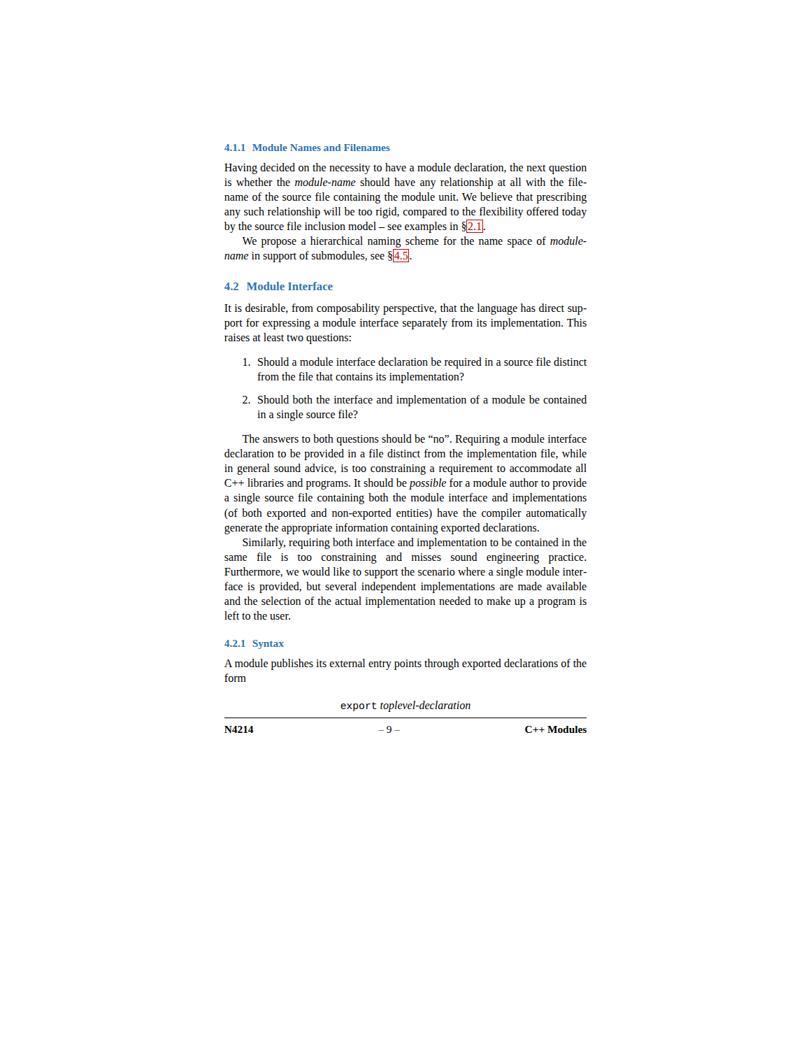4.1.1 Module Names and Filenames
Having decided on the necessity to have a module declaration, the next question is whether the module-name should have any relationship at all with the filename of the source file containing the module unit. We believe that prescribing any such relationship will be too rigid, compared to the flexibility offered today by the source file inclusion model – see examples in §2.1.
We propose a hierarchical naming scheme for the name space of module-name in support of submodules, see §4.5.
4.2 Module Interface
It is desirable, from composability perspective, that the language has direct support for expressing a module interface separately from its implementation. This raises at least two questions:
Should a module interface declaration be required in a source file distinct from the file that contains its implementation?
Should both the interface and implementation of a module be contained in a single source file?
The answers to both questions should be “no”. Requiring a module interface declaration to be provided in a file distinct from the implementation file, while in general sound advice, is too constraining a requirement to accommodate all C++ libraries and programs. It should be possible for a module author to provide a single source file containing both the module interface and implementations (of both exported and non-exported entities) have the compiler automatically generate the appropriate information containing exported declarations.
Similarly, requiring both interface and implementation to be contained in the same file is too constraining and misses sound engineering practice. Furthermore, we would like to support the scenario where a single module interface is provided, but several independent implementations are made available and the selection of the actual implementation needed to make up a program is left to the user.
4.2.1 Syntax
A module publishes its external entry points through exported declarations of the form
export toplevel-declaration
N4214 – 9 – C++ Modules